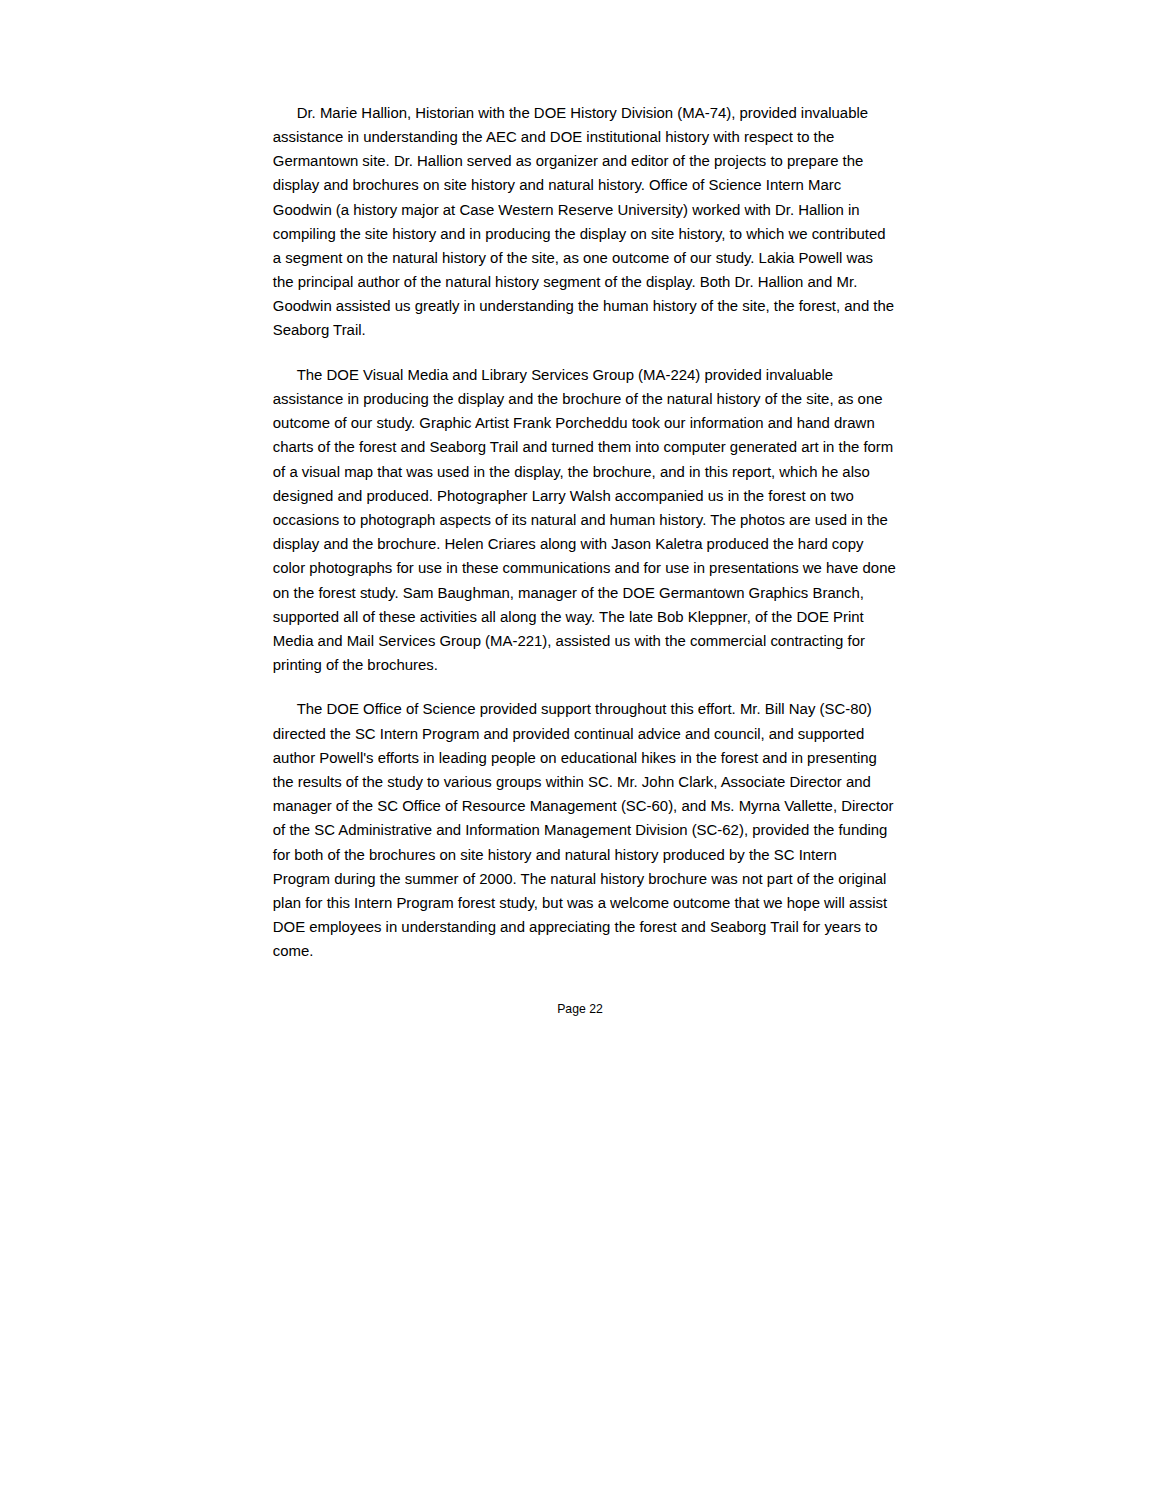Dr. Marie Hallion, Historian with the DOE History Division (MA-74), provided invaluable assistance in understanding the AEC and DOE institutional history with respect to the Germantown site. Dr. Hallion served as organizer and editor of the projects to prepare the display and brochures on site history and natural history. Office of Science Intern Marc Goodwin (a history major at Case Western Reserve University) worked with Dr. Hallion in compiling the site history and in producing the display on site history, to which we contributed a segment on the natural history of the site, as one outcome of our study. Lakia Powell was the principal author of the natural history segment of the display. Both Dr. Hallion and Mr. Goodwin assisted us greatly in understanding the human history of the site, the forest, and the Seaborg Trail.
The DOE Visual Media and Library Services Group (MA-224) provided invaluable assistance in producing the display and the brochure of the natural history of the site, as one outcome of our study. Graphic Artist Frank Porcheddu took our information and hand drawn charts of the forest and Seaborg Trail and turned them into computer generated art in the form of a visual map that was used in the display, the brochure, and in this report, which he also designed and produced. Photographer Larry Walsh accompanied us in the forest on two occasions to photograph aspects of its natural and human history. The photos are used in the display and the brochure. Helen Criares along with Jason Kaletra produced the hard copy color photographs for use in these communications and for use in presentations we have done on the forest study. Sam Baughman, manager of the DOE Germantown Graphics Branch, supported all of these activities all along the way. The late Bob Kleppner, of the DOE Print Media and Mail Services Group (MA-221), assisted us with the commercial contracting for printing of the brochures.
The DOE Office of Science provided support throughout this effort. Mr. Bill Nay (SC-80) directed the SC Intern Program and provided continual advice and council, and supported author Powell's efforts in leading people on educational hikes in the forest and in presenting the results of the study to various groups within SC. Mr. John Clark, Associate Director and manager of the SC Office of Resource Management (SC-60), and Ms. Myrna Vallette, Director of the SC Administrative and Information Management Division (SC-62), provided the funding for both of the brochures on site history and natural history produced by the SC Intern Program during the summer of 2000. The natural history brochure was not part of the original plan for this Intern Program forest study, but was a welcome outcome that we hope will assist DOE employees in understanding and appreciating the forest and Seaborg Trail for years to come.
Page 22